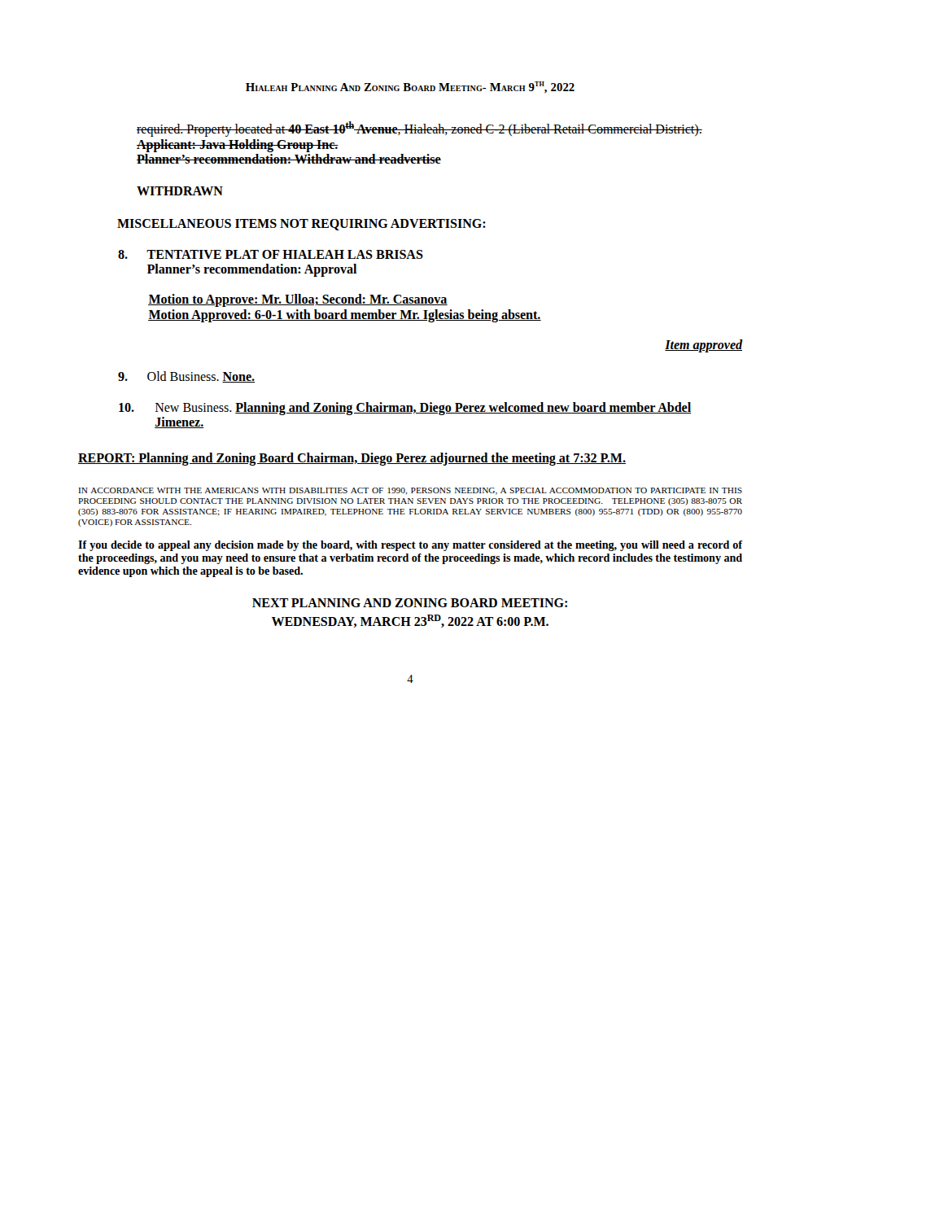Hialeah Planning And Zoning Board Meeting- March 9th, 2022
required. Property located at 40 East 10th Avenue, Hialeah, zoned C-2 (Liberal Retail Commercial District).
Applicant: Java Holding Group Inc.
Planner’s recommendation: Withdraw and readvertise
WITHDRAWN
MISCELLANEOUS ITEMS NOT REQUIRING ADVERTISING:
| 8. | TENTATIVE PLAT OF HIALEAH LAS BRISAS Planner’s recommendation: Approval |
Motion to Approve: Mr. Ulloa; Second: Mr. Casanova
Motion Approved: 6-0-1 with board member Mr. Iglesias being absent.
Item approved
| 9. | Old Business. None. |
| 10. | New Business. Planning and Zoning Chairman, Diego Perez welcomed new board member Abdel Jimenez. |
REPORT: Planning and Zoning Board Chairman, Diego Perez adjourned the meeting at 7:32 P.M.
IN ACCORDANCE WITH THE AMERICANS WITH DISABILITIES ACT OF 1990, PERSONS NEEDING, A SPECIAL ACCOMMODATION TO PARTICIPATE IN THIS PROCEEDING SHOULD CONTACT THE PLANNING DIVISION NO LATER THAN SEVEN DAYS PRIOR TO THE PROCEEDING. TELEPHONE (305) 883-8075 OR (305) 883-8076 FOR ASSISTANCE; IF HEARING IMPAIRED, TELEPHONE THE FLORIDA RELAY SERVICE NUMBERS (800) 955-8771 (TDD) OR (800) 955-8770 (VOICE) FOR ASSISTANCE.
If you decide to appeal any decision made by the board, with respect to any matter considered at the meeting, you will need a record of the proceedings, and you may need to ensure that a verbatim record of the proceedings is made, which record includes the testimony and evidence upon which the appeal is to be based.
NEXT PLANNING AND ZONING BOARD MEETING:
WEDNESDAY, MARCH 23RD, 2022 AT 6:00 P.M.
4